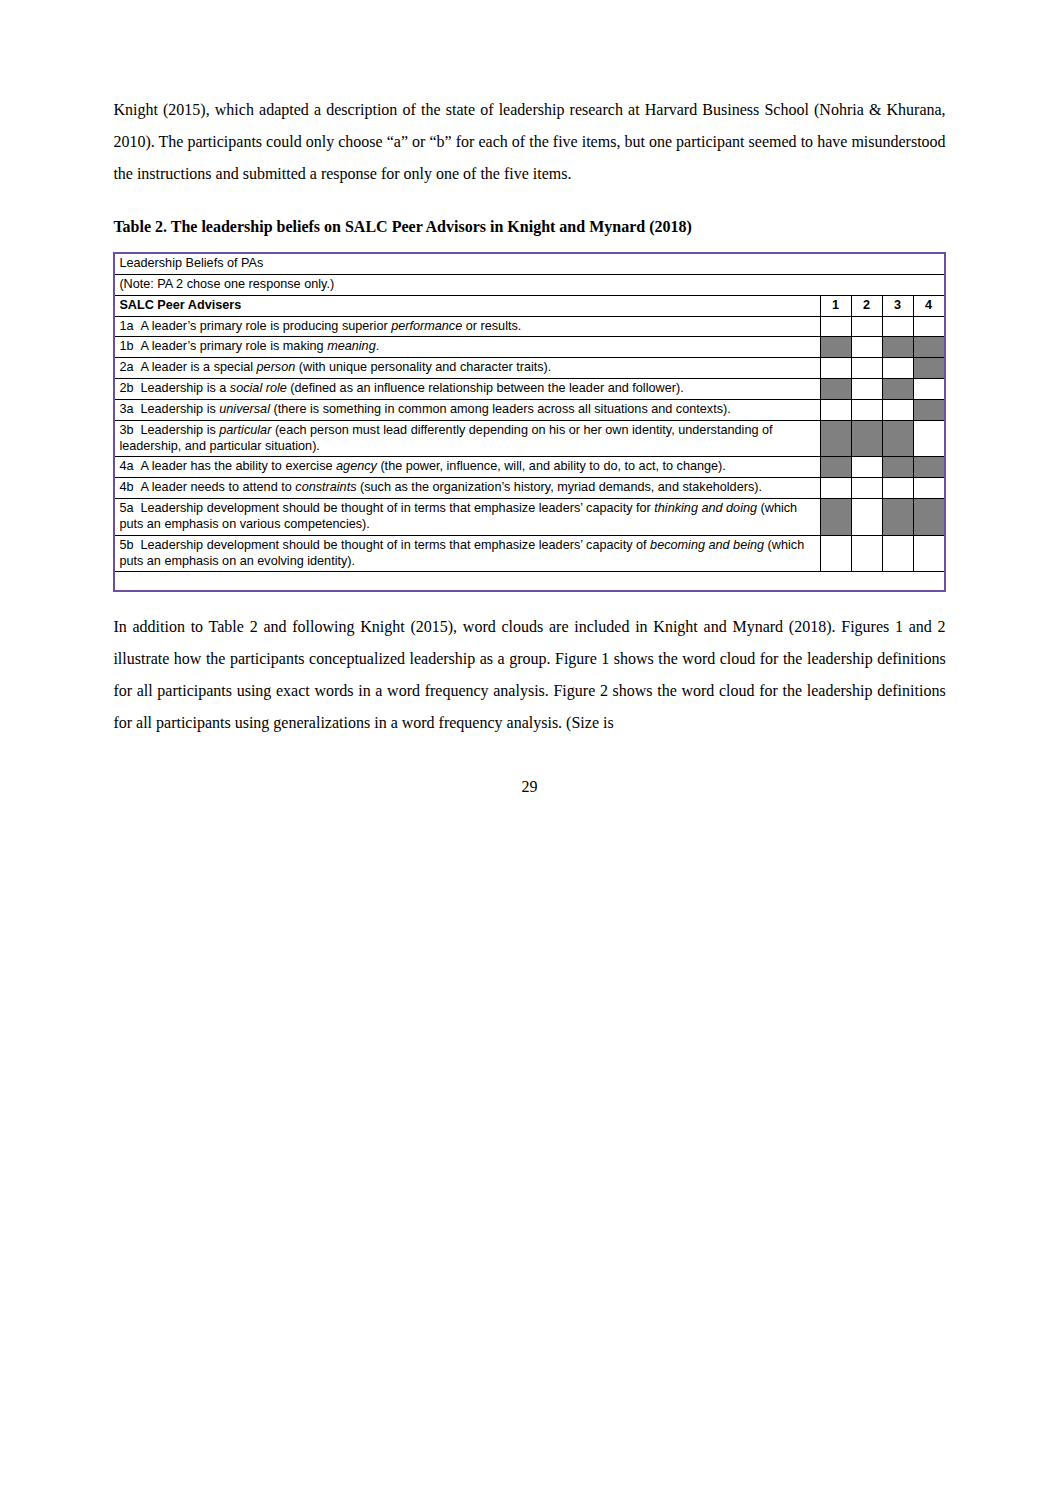Knight (2015), which adapted a description of the state of leadership research at Harvard Business School (Nohria & Khurana, 2010). The participants could only choose “a” or “b” for each of the five items, but one participant seemed to have misunderstood the instructions and submitted a response for only one of the five items.
Table 2. The leadership beliefs on SALC Peer Advisors in Knight and Mynard (2018)
| Leadership Beliefs of PAs |
| (Note: PA 2 chose one response only.) |
| SALC Peer Advisers | 1 | 2 | 3 | 4 |
| 1a A leader’s primary role is producing superior performance or results. | | | | |
| 1b A leader’s primary role is making meaning . | | | | |
| 2a A leader is a special person (with unique personality and character traits). | | | | |
| 2b Leadership is a social role (defined as an influence relationship between the leader and follower). | | | | |
| 3a Leadership is universal (there is something in common among leaders across all situations and contexts). | | | | |
| 3b Leadership is particular (each person must lead differently depending on his or her own identity, understanding of leadership, and particular situation). | | | | |
| 4a A leader has the ability to exercise agency (the power, influence, will, and ability to do, to act, to change). | | | | |
| 4b A leader needs to attend to constraints (such as the organization’s history, myriad demands, and stakeholders). | | | | |
| 5a Leadership development should be thought of in terms that emphasize leaders’ capacity for thinking and doing (which puts an emphasis on various competencies). | | | | |
| 5b Leadership development should be thought of in terms that emphasize leaders’ capacity of becoming and being (which puts an emphasis on an evolving identity). | | | | |
In addition to Table 2 and following Knight (2015), word clouds are included in Knight and Mynard (2018). Figures 1 and 2 illustrate how the participants conceptualized leadership as a group. Figure 1 shows the word cloud for the leadership definitions for all participants using exact words in a word frequency analysis. Figure 2 shows the word cloud for the leadership definitions for all participants using generalizations in a word frequency analysis. (Size is
29